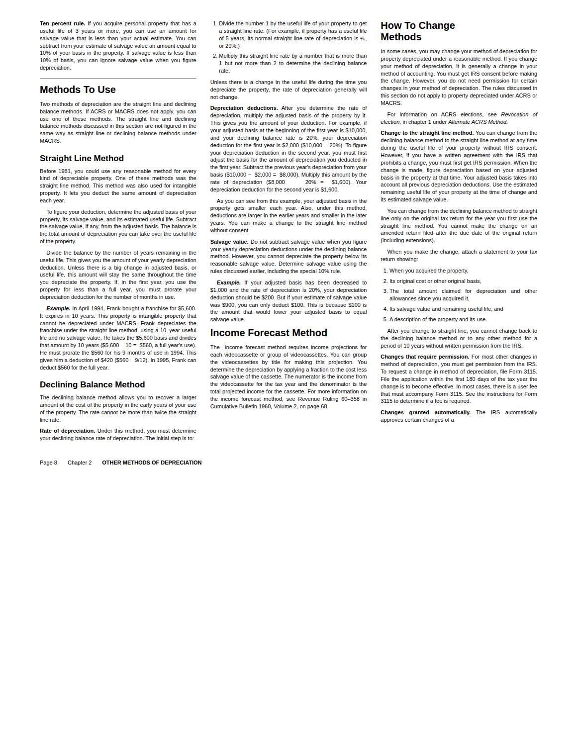Ten percent rule. If you acquire personal property that has a useful life of 3 years or more, you can use an amount for salvage value that is less than your actual estimate. You can subtract from your estimate of salvage value an amount equal to 10% of your basis in the property. If salvage value is less than 10% of basis, you can ignore salvage value when you figure depreciation.
Methods To Use
Two methods of depreciation are the straight line and declining balance methods. If ACRS or MACRS does not apply, you can use one of these methods. The straight line and declining balance methods discussed in this section are not figured in the same way as straight line or declining balance methods under MACRS.
Straight Line Method
Before 1981, you could use any reasonable method for every kind of depreciable property. One of these methods was the straight line method. This method was also used for intangible property. It lets you deduct the same amount of depreciation each year.
To figure your deduction, determine the adjusted basis of your property, its salvage value, and its estimated useful life. Subtract the salvage value, if any, from the adjusted basis. The balance is the total amount of depreciation you can take over the useful life of the property.
Divide the balance by the number of years remaining in the useful life. This gives you the amount of your yearly depreciation deduction. Unless there is a big change in adjusted basis, or useful life, this amount will stay the same throughout the time you depreciate the property. If, in the first year, you use the property for less than a full year, you must prorate your depreciation deduction for the number of months in use.
Example. In April 1994, Frank bought a franchise for $5,600. It expires in 10 years. This property is intangible property that cannot be depreciated under MACRS. Frank depreciates the franchise under the straight line method, using a 10–year useful life and no salvage value. He takes the $5,600 basis and divides that amount by 10 years ($5,600 10 = $560, a full year's use). He must prorate the $560 for his 9 months of use in 1994. This gives him a deduction of $420 ($560 9/12). In 1995, Frank can deduct $560 for the full year.
Declining Balance Method
The declining balance method allows you to recover a larger amount of the cost of the property in the early years of your use of the property. The rate cannot be more than twice the straight line rate.
Rate of depreciation. Under this method, you must determine your declining balance rate of depreciation. The initial step is to:
Divide the number 1 by the useful life of your property to get a straight line rate. (For example, if property has a useful life of 5 years, its normal straight line rate of depreciation is ⅙, or 20%.)
Multiply this straight line rate by a number that is more than 1 but not more than 2 to determine the declining balance rate.
Unless there is a change in the useful life during the time you depreciate the property, the rate of depreciation generally will not change.
Depreciation deductions. After you determine the rate of depreciation, multiply the adjusted basis of the property by it. This gives you the amount of your deduction. For example, if your adjusted basis at the beginning of the first year is $10,000, and your declining balance rate is 20%, your depreciation deduction for the first year is $2,000 ($10,000 20%). To figure your depreciation deduction in the second year, you must first adjust the basis for the amount of depreciation you deducted in the first year. Subtract the previous year's depreciation from your basis ($10,000 − $2,000 = $8,000). Multiply this amount by the rate of depreciation ($8,000 20% = $1,600). Your depreciation deduction for the second year is $1,600.
As you can see from this example, your adjusted basis in the property gets smaller each year. Also, under this method, deductions are larger in the earlier years and smaller in the later years. You can make a change to the straight line method without consent.
Salvage value. Do not subtract salvage value when you figure your yearly depreciation deductions under the declining balance method. However, you cannot depreciate the property below its reasonable salvage value. Determine salvage value using the rules discussed earlier, including the special 10% rule.
Example. If your adjusted basis has been decreased to $1,000 and the rate of depreciation is 20%, your depreciation deduction should be $200. But if your estimate of salvage value was $900, you can only deduct $100. This is because $100 is the amount that would lower your adjusted basis to equal salvage value.
Income Forecast Method
The income forecast method requires income projections for each videocassette or group of videocassettes. You can group the videocassettes by title for making this projection. You determine the depreciation by applying a fraction to the cost less salvage value of the cassette. The numerator is the income from the videocassette for the tax year and the denominator is the total projected income for the cassette. For more information on the income forecast method, see Revenue Ruling 60–358 in Cumulative Bulletin 1960, Volume 2, on page 68.
How To Change
Methods
In some cases, you may change your method of depreciation for property depreciated under a reasonable method. If you change your method of depreciation, it is generally a change in your method of accounting. You must get IRS consent before making the change. However, you do not need permission for certain changes in your method of depreciation. The rules discussed in this section do not apply to property depreciated under ACRS or MACRS.
For information on ACRS elections, see Revocation of election, in chapter 1 under Alternate ACRS Method.
Change to the straight line method. You can change from the declining balance method to the straight line method at any time during the useful life of your property without IRS consent. However, if you have a written agreement with the IRS that prohibits a change, you must first get IRS permission. When the change is made, figure depreciation based on your adjusted basis in the property at that time. Your adjusted basis takes into account all previous depreciation deductions. Use the estimated remaining useful life of your property at the time of change and its estimated salvage value.
You can change from the declining balance method to straight line only on the original tax return for the year you first use the straight line method. You cannot make the change on an amended return filed after the due date of the original return (including extensions).
When you make the change, attach a statement to your tax return showing:
When you acquired the property,
Its original cost or other original basis,
The total amount claimed for depreciation and other allowances since you acquired it,
Its salvage value and remaining useful life, and
A description of the property and its use.
After you change to straight line, you cannot change back to the declining balance method or to any other method for a period of 10 years without written permission from the IRS.
Changes that require permission. For most other changes in method of depreciation, you must get permission from the IRS. To request a change in method of depreciation, file Form 3115. File the application within the first 180 days of the tax year the change is to become effective. In most cases, there is a user fee that must accompany Form 3115. See the instructions for Form 3115 to determine if a fee is required.
Changes granted automatically. The IRS automatically approves certain changes of a
Page 8 Chapter 2 OTHER METHODS OF DEPRECIATION